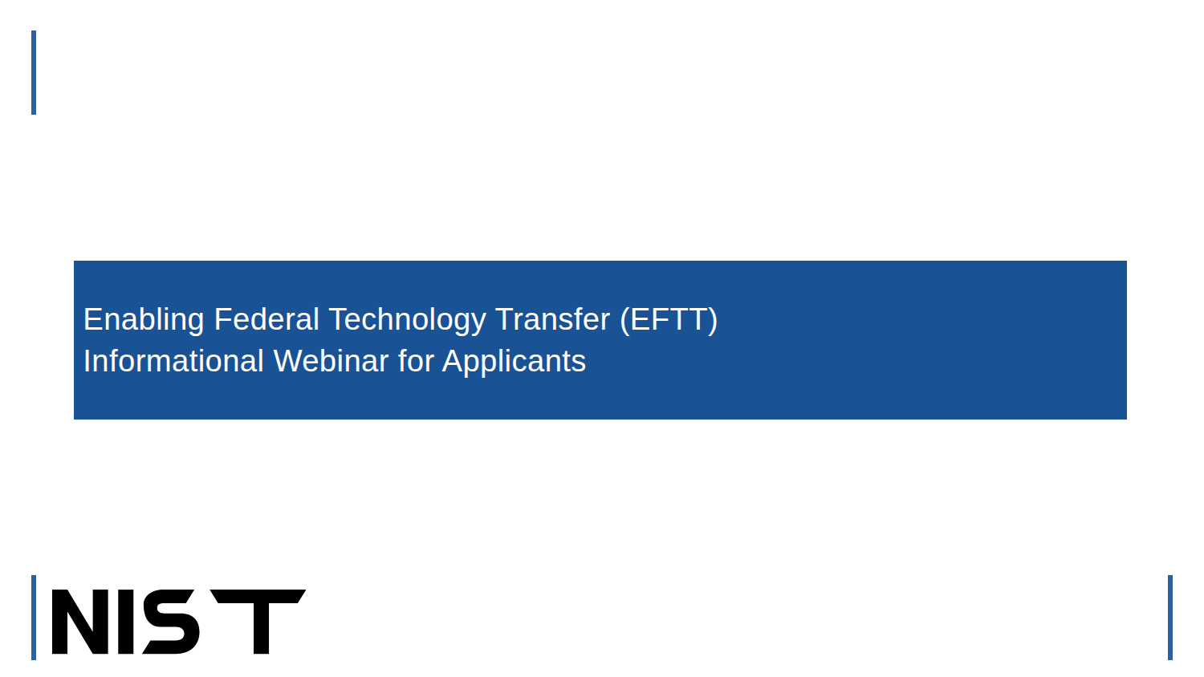Enabling Federal Technology Transfer (EFTT)
Informational Webinar for Applicants
NIST